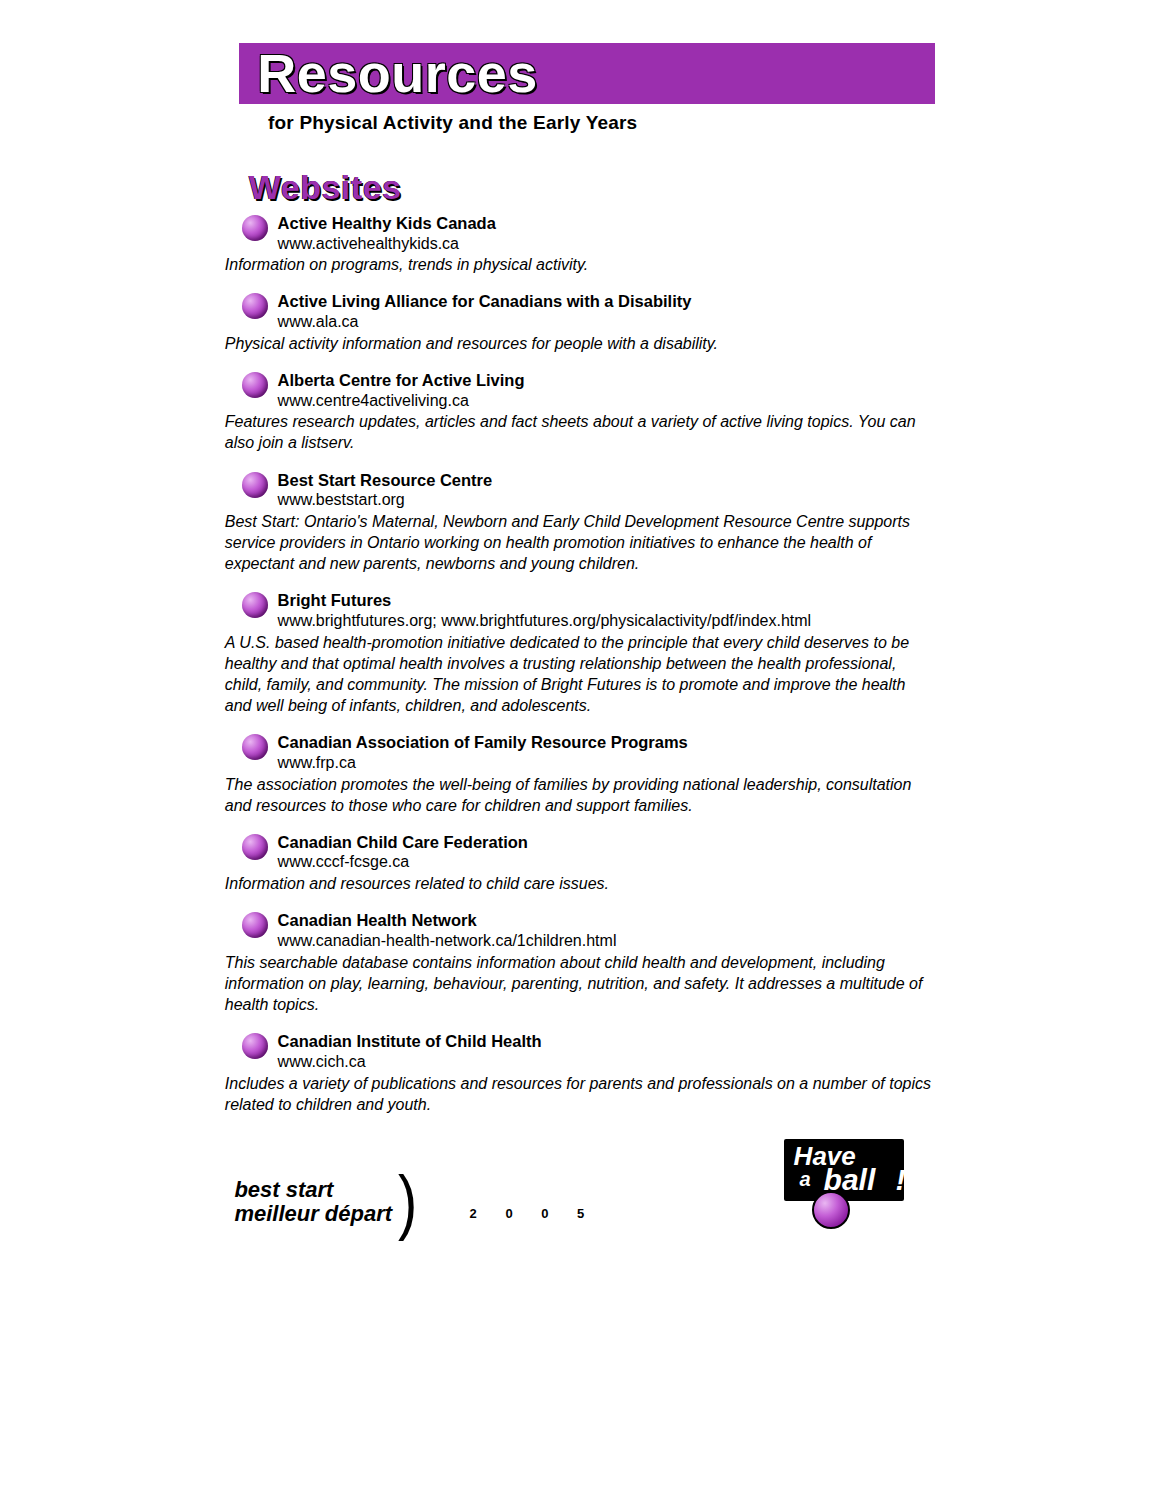Resources
for Physical Activity and the Early Years
Websites
Active Healthy Kids Canada
www.activehealthykids.ca
Information on programs, trends in physical activity.
Active Living Alliance for Canadians with a Disability
www.ala.ca
Physical activity information and resources for people with a disability.
Alberta Centre for Active Living
www.centre4activeliving.ca
Features research updates, articles and fact sheets about a variety of active living topics. You can also join a listserv.
Best Start Resource Centre
www.beststart.org
Best Start: Ontario's Maternal, Newborn and Early Child Development Resource Centre supports service providers in Ontario working on health promotion initiatives to enhance the health of expectant and new parents, newborns and young children.
Bright Futures
www.brightfutures.org; www.brightfutures.org/physicalactivity/pdf/index.html
A U.S. based health-promotion initiative dedicated to the principle that every child deserves to be healthy and that optimal health involves a trusting relationship between the health professional, child, family, and community. The mission of Bright Futures is to promote and improve the health and well being of infants, children, and adolescents.
Canadian Association of Family Resource Programs
www.frp.ca
The association promotes the well-being of families by providing national leadership, consultation and resources to those who care for children and support families.
Canadian Child Care Federation
www.cccf-fcsge.ca
Information and resources related to child care issues.
Canadian Health Network
www.canadian-health-network.ca/1children.html
This searchable database contains information about child health and development, including information on play, learning, behaviour, parenting, nutrition, and safety. It addresses a multitude of health topics.
Canadian Institute of Child Health
www.cich.ca
Includes a variety of publications and resources for parents and professionals on a number of topics related to children and youth.
best start meilleur départ
)
2005
Have a ball !